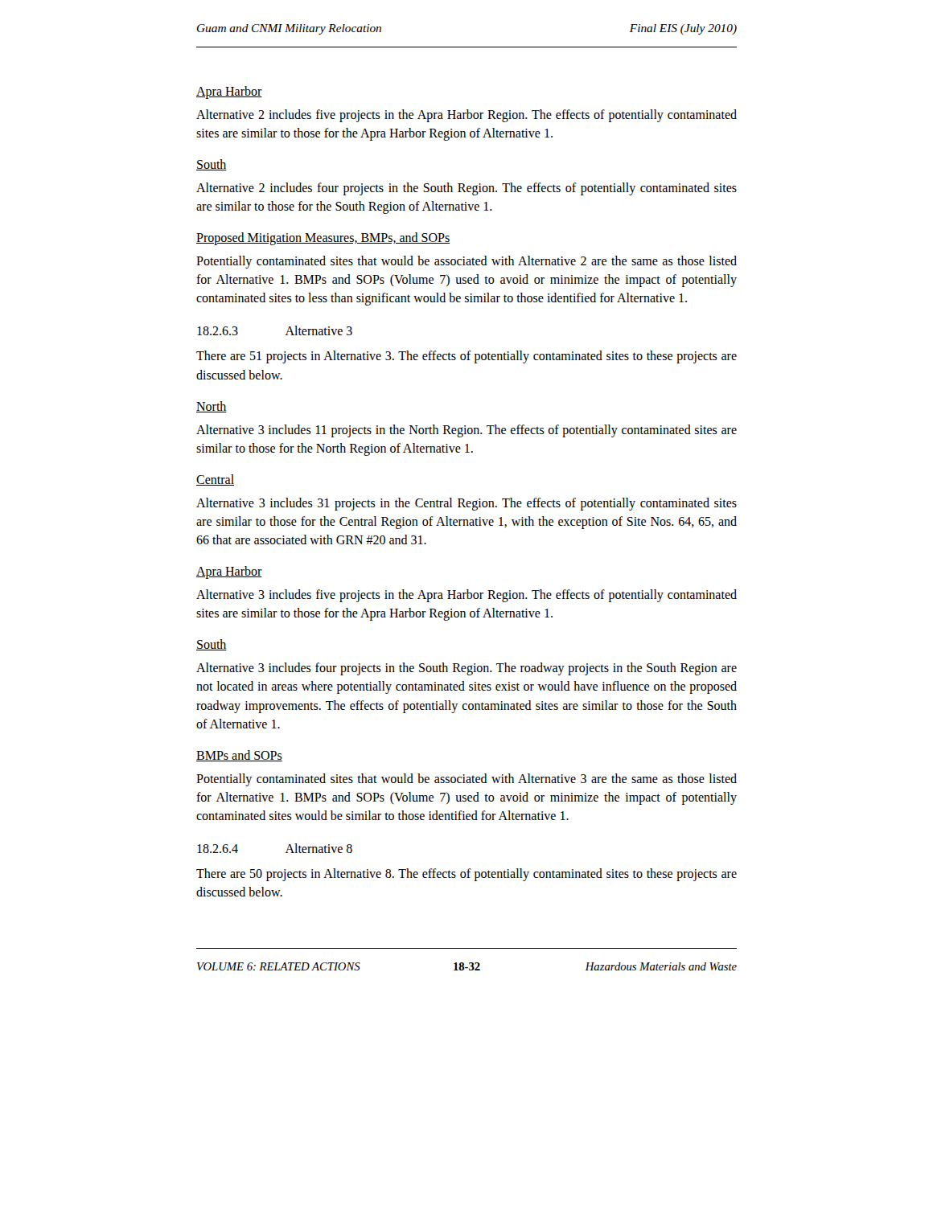Guam and CNMI Military Relocation
Final EIS (July 2010)
Apra Harbor
Alternative 2 includes five projects in the Apra Harbor Region. The effects of potentially contaminated sites are similar to those for the Apra Harbor Region of Alternative 1.
South
Alternative 2 includes four projects in the South Region. The effects of potentially contaminated sites are similar to those for the South Region of Alternative 1.
Proposed Mitigation Measures, BMPs, and SOPs
Potentially contaminated sites that would be associated with Alternative 2 are the same as those listed for Alternative 1. BMPs and SOPs (Volume 7) used to avoid or minimize the impact of potentially contaminated sites to less than significant would be similar to those identified for Alternative 1.
18.2.6.3 Alternative 3
There are 51 projects in Alternative 3. The effects of potentially contaminated sites to these projects are discussed below.
North
Alternative 3 includes 11 projects in the North Region. The effects of potentially contaminated sites are similar to those for the North Region of Alternative 1.
Central
Alternative 3 includes 31 projects in the Central Region. The effects of potentially contaminated sites are similar to those for the Central Region of Alternative 1, with the exception of Site Nos. 64, 65, and 66 that are associated with GRN #20 and 31.
Apra Harbor
Alternative 3 includes five projects in the Apra Harbor Region. The effects of potentially contaminated sites are similar to those for the Apra Harbor Region of Alternative 1.
South
Alternative 3 includes four projects in the South Region. The roadway projects in the South Region are not located in areas where potentially contaminated sites exist or would have influence on the proposed roadway improvements. The effects of potentially contaminated sites are similar to those for the South of Alternative 1.
BMPs and SOPs
Potentially contaminated sites that would be associated with Alternative 3 are the same as those listed for Alternative 1. BMPs and SOPs (Volume 7) used to avoid or minimize the impact of potentially contaminated sites would be similar to those identified for Alternative 1.
18.2.6.4 Alternative 8
There are 50 projects in Alternative 8. The effects of potentially contaminated sites to these projects are discussed below.
VOLUME 6: RELATED ACTIONS
18-32
Hazardous Materials and Waste